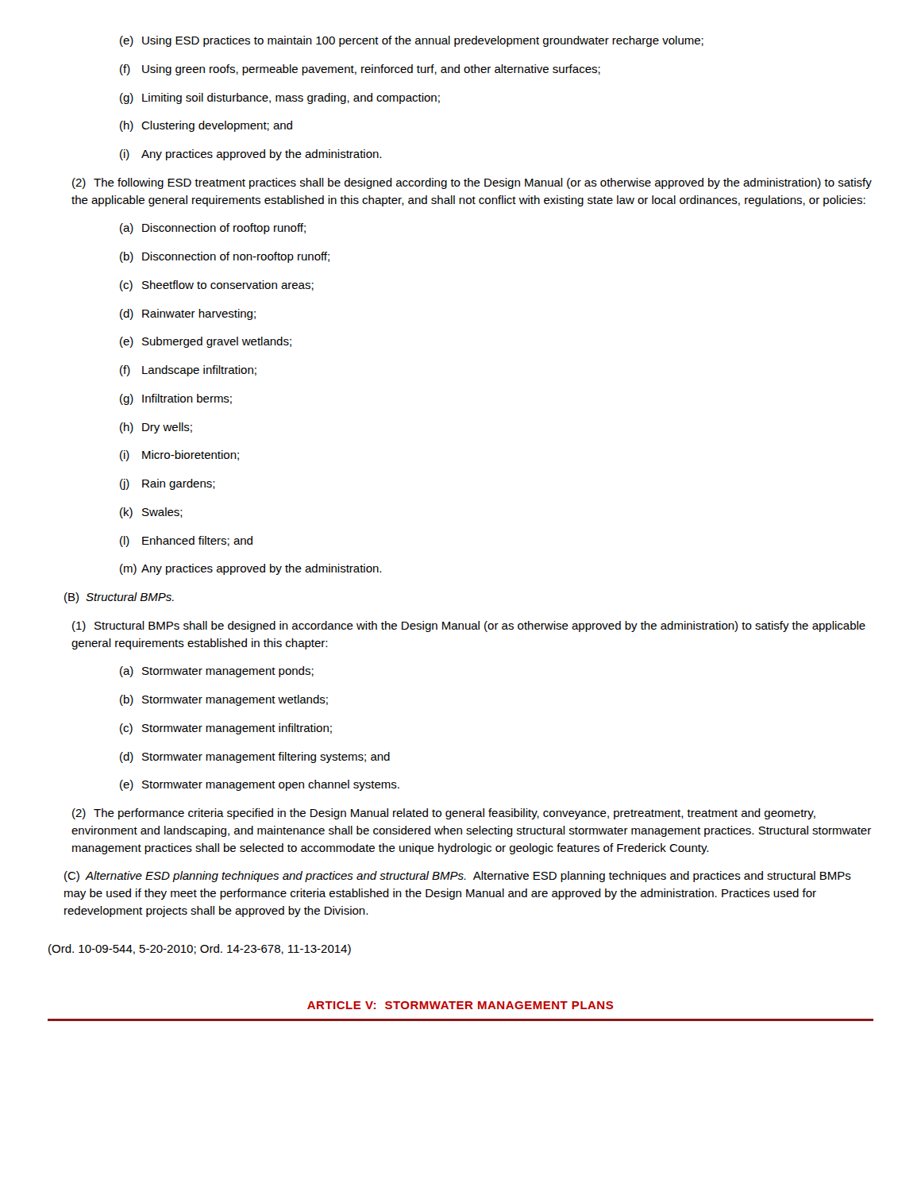(e) Using ESD practices to maintain 100 percent of the annual predevelopment groundwater recharge volume;
(f) Using green roofs, permeable pavement, reinforced turf, and other alternative surfaces;
(g) Limiting soil disturbance, mass grading, and compaction;
(h) Clustering development; and
(i) Any practices approved by the administration.
(2) The following ESD treatment practices shall be designed according to the Design Manual (or as otherwise approved by the administration) to satisfy the applicable general requirements established in this chapter, and shall not conflict with existing state law or local ordinances, regulations, or policies:
(a) Disconnection of rooftop runoff;
(b) Disconnection of non-rooftop runoff;
(c) Sheetflow to conservation areas;
(d) Rainwater harvesting;
(e) Submerged gravel wetlands;
(f) Landscape infiltration;
(g) Infiltration berms;
(h) Dry wells;
(i) Micro-bioretention;
(j) Rain gardens;
(k) Swales;
(l) Enhanced filters; and
(m) Any practices approved by the administration.
(B) Structural BMPs.
(1) Structural BMPs shall be designed in accordance with the Design Manual (or as otherwise approved by the administration) to satisfy the applicable general requirements established in this chapter:
(a) Stormwater management ponds;
(b) Stormwater management wetlands;
(c) Stormwater management infiltration;
(d) Stormwater management filtering systems; and
(e) Stormwater management open channel systems.
(2) The performance criteria specified in the Design Manual related to general feasibility, conveyance, pretreatment, treatment and geometry, environment and landscaping, and maintenance shall be considered when selecting structural stormwater management practices. Structural stormwater management practices shall be selected to accommodate the unique hydrologic or geologic features of Frederick County.
(C) Alternative ESD planning techniques and practices and structural BMPs. Alternative ESD planning techniques and practices and structural BMPs may be used if they meet the performance criteria established in the Design Manual and are approved by the administration. Practices used for redevelopment projects shall be approved by the Division.
(Ord. 10-09-544, 5-20-2010; Ord. 14-23-678, 11-13-2014)
ARTICLE V: STORMWATER MANAGEMENT PLANS